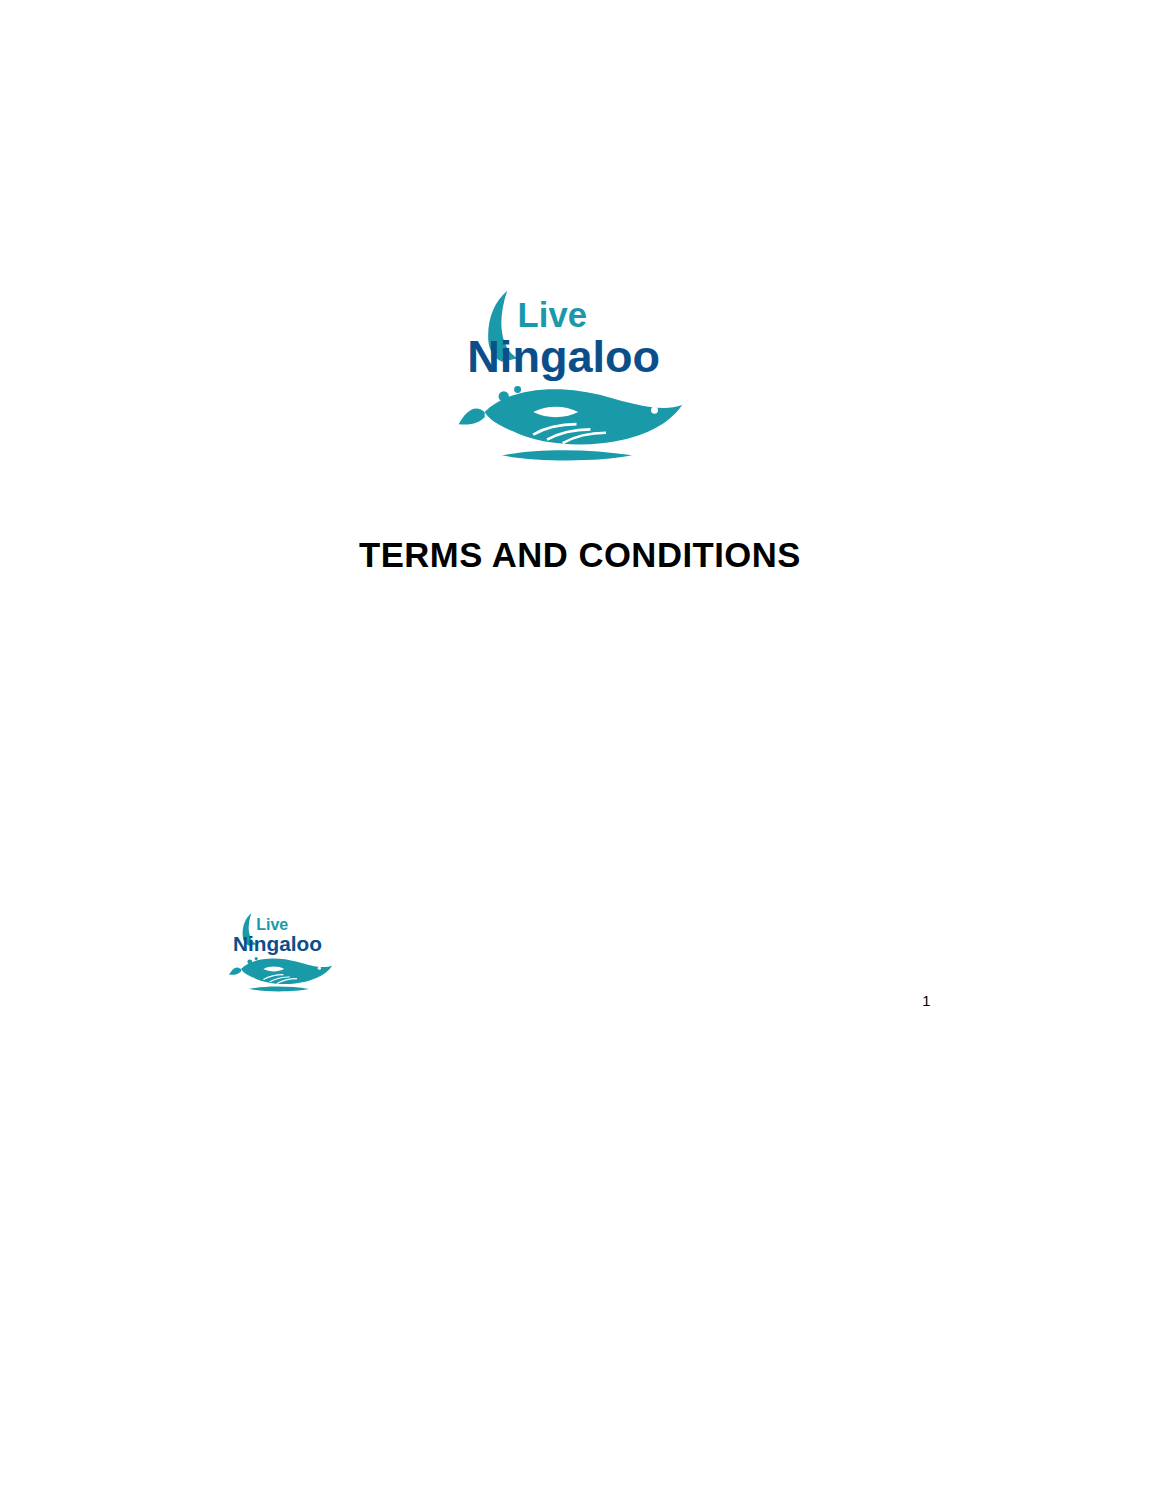Live Ningaloo
TERMS AND CONDITIONS
Live Ningaloo
1